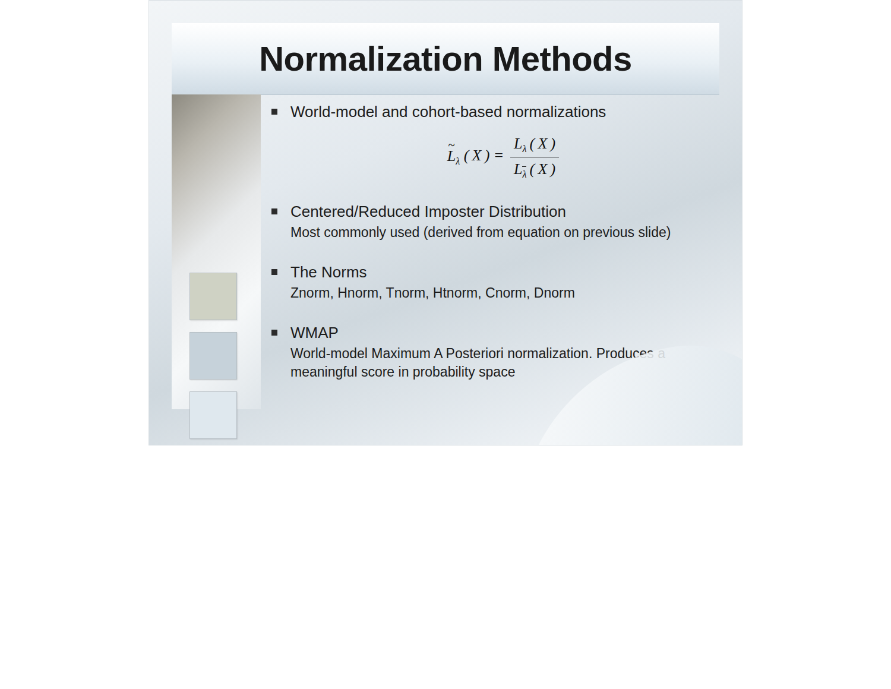Normalization Methods
World-model and cohort-based normalizations
~Lλ ( X ) = Lλ ( X ) L λ ( X )
Centered/Reduced Imposter Distribution Most commonly used (derived from equation on previous slide)
The Norms Znorm, Hnorm, Tnorm, Htnorm, Cnorm, Dnorm
WMAP World-model Maximum A Posteriori normalization. Produces a meaningful score in probability space